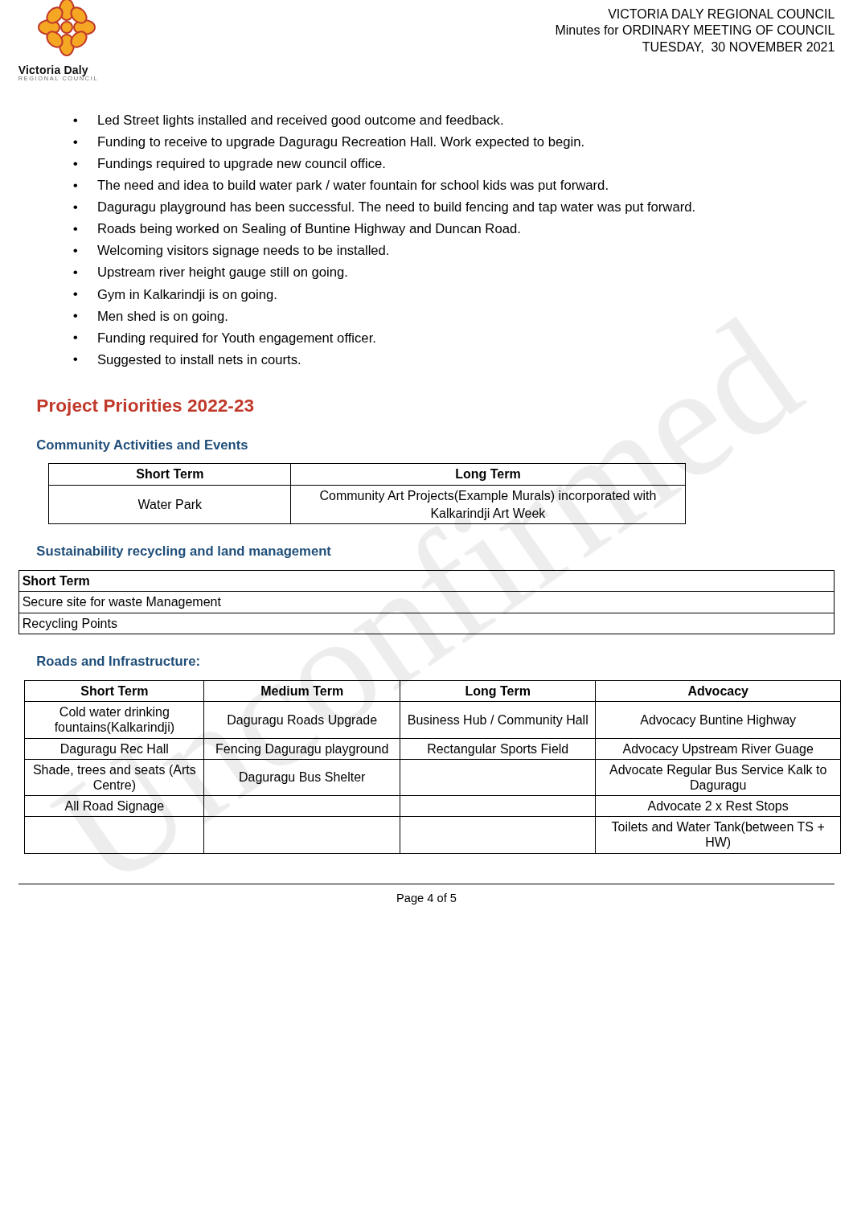Unconfirmed
Victoria Daly Regional Council
VICTORIA DALY REGIONAL COUNCIL
Minutes for ORDINARY MEETING OF COUNCIL
TUESDAY, 30 NOVEMBER 2021
Led Street lights installed and received good outcome and feedback.
Funding to receive to upgrade Daguragu Recreation Hall. Work expected to begin.
Fundings required to upgrade new council office.
The need and idea to build water park / water fountain for school kids was put forward.
Daguragu playground has been successful. The need to build fencing and tap water was put forward.
Roads being worked on Sealing of Buntine Highway and Duncan Road.
Welcoming visitors signage needs to be installed.
Upstream river height gauge still on going.
Gym in Kalkarindji is on going.
Men shed is on going.
Funding required for Youth engagement officer.
Suggested to install nets in courts.
Project Priorities 2022-23
Community Activities and Events
| Short Term | Long Term |
| --- | --- |
| Water Park | Community Art Projects(Example Murals) incorporated with Kalkarindji Art Week |
Sustainability recycling and land management
| Short Term |
| --- |
| Secure site for waste Management |
| Recycling Points |
Roads and Infrastructure:
| Short Term | Medium Term | Long Term | Advocacy |
| --- | --- | --- | --- |
| Cold water drinking fountains(Kalkarindji) | Daguragu Roads Upgrade | Business Hub / Community Hall | Advocacy Buntine Highway |
| Daguragu Rec Hall | Fencing Daguragu playground | Rectangular Sports Field | Advocacy Upstream River Guage |
| Shade, trees and seats (Arts Centre) | Daguragu Bus Shelter | | Advocate Regular Bus Service Kalk to Daguragu |
| All Road Signage | | | Advocate 2 x Rest Stops |
| | | | Toilets and Water Tank(between TS + HW) |
Page 4 of 5